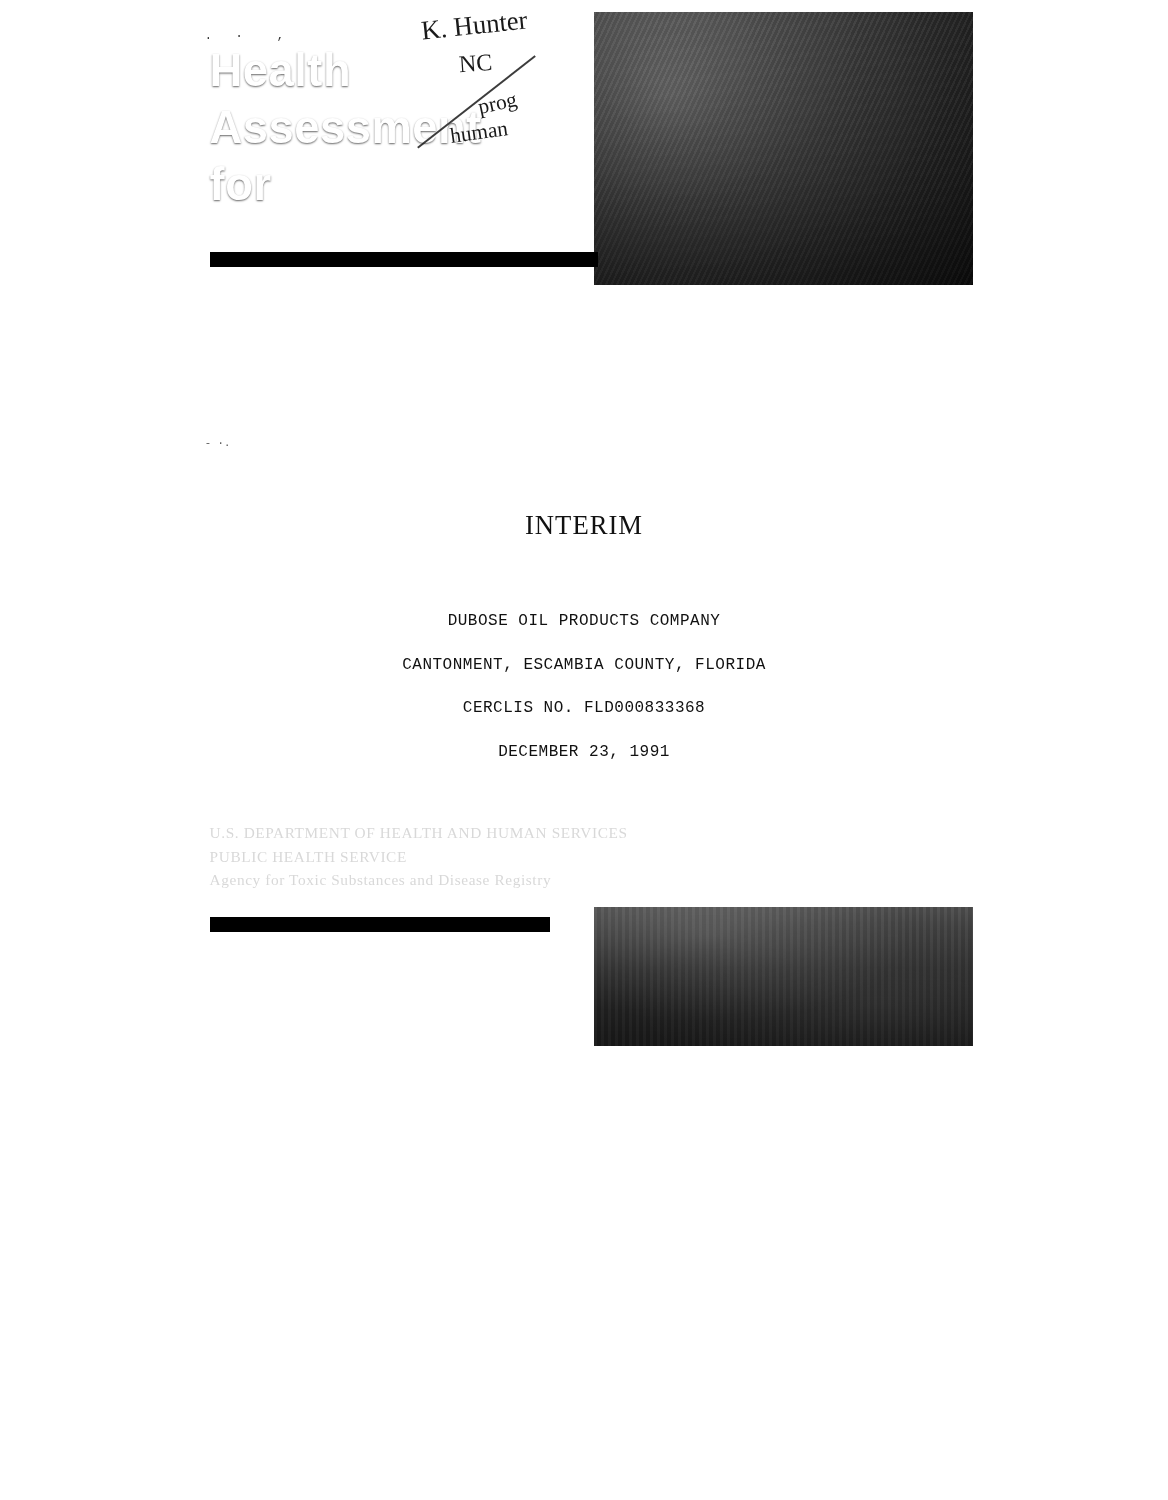. . , - ·.
Health
Assessment
for
K. Hunter
NC
prog
human
INTERIM
DUBOSE OIL PRODUCTS COMPANY
CANTONMENT, ESCAMBIA COUNTY, FLORIDA
CERCLIS NO. FLD000833368
DECEMBER 23, 1991
U.S. DEPARTMENT OF HEALTH AND HUMAN SERVICES
PUBLIC HEALTH SERVICE
Agency for Toxic Substances and Disease Registry